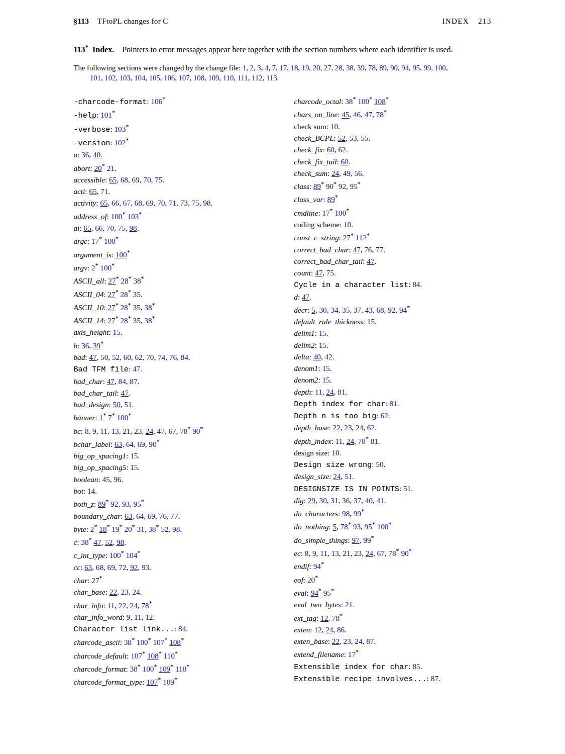§113 TFtoPL changes for C
INDEX213
113* Index. Pointers to error messages appear here together with the section numbers where each identifier is used.
The following sections were changed by the change file: 1, 2, 3, 4, 7, 17, 18, 19, 20, 27, 28, 38, 39, 78, 89, 90, 94, 95, 99, 100, 101, 102, 103, 104, 105, 106, 107, 108, 109, 110, 111, 112, 113.
-charcode-format: 106*
-help: 101*
-verbose: 103*
-version: 102*
a: 36, 40.
abort: 20* 21.
accessible: 65, 68, 69, 70, 75.
acti: 65, 71.
activity: 65, 66, 67, 68, 69, 70, 71, 73, 75, 98.
address_of: 100* 103*
ai: 65, 66, 70, 75, 98.
argc: 17* 100*
argument_is: 100*
argv: 2* 100*
ASCII_all: 27* 28* 38*
ASCII_04: 27* 28* 35.
ASCII_10: 27* 28* 35, 38*
ASCII_14: 27* 28* 35, 38*
axis_height: 15.
b: 36, 39*
bad: 47, 50, 52, 60, 62, 70, 74, 76, 84.
Bad TFM file: 47.
bad_char: 47, 84, 87.
bad_char_tail: 47.
bad_design: 50, 51.
banner: 1* 7* 100*
bc: 8, 9, 11, 13, 21, 23, 24, 47, 67, 78* 90*
bchar_label: 63, 64, 69, 90*
big_op_spacing1: 15.
big_op_spacing5: 15.
boolean: 45, 96.
bot: 14.
both_z: 89* 92, 93, 95*
boundary_char: 63, 64, 69, 76, 77.
byte: 2* 18* 19* 20* 31, 38* 52, 98.
c: 38* 47, 52, 98.
c_int_type: 100* 104*
cc: 63, 68, 69, 72, 92, 93.
char: 27*
char_base: 22, 23, 24.
char_info: 11, 22, 24, 78*
char_info_word: 9, 11, 12.
Character list link...: 84.
charcode_ascii: 38* 100* 107* 108*
charcode_default: 107* 108* 110*
charcode_format: 38* 100* 109* 110*
charcode_format_type: 107* 109*
charcode_octal: 38* 100* 108*
chars_on_line: 45, 46, 47, 78*
check sum: 10.
check_BCPL: 52, 53, 55.
check_fix: 60, 62.
check_fix_tail: 60.
check_sum: 24, 49, 56.
class: 89* 90* 92, 95*
class_var: 89*
cmdline: 17* 100*
coding scheme: 10.
const_c_string: 27* 112*
correct_bad_char: 47, 76, 77.
correct_bad_char_tail: 47.
count: 47, 75.
Cycle in a character list: 84.
d: 47.
decr: 5, 30, 34, 35, 37, 43, 68, 92, 94*
default_rule_thickness: 15.
delim1: 15.
delim2: 15.
delta: 40, 42.
denom1: 15.
denom2: 15.
depth: 11, 24, 81.
Depth index for char: 81.
Depth n is too big: 62.
depth_base: 22, 23, 24, 62.
depth_index: 11, 24, 78* 81.
design size: 10.
Design size wrong: 50.
design_size: 24, 51.
DESIGNSIZE IS IN POINTS: 51.
dig: 29, 30, 31, 36, 37, 40, 41.
do_characters: 98, 99*
do_nothing: 5, 78* 93, 95* 100*
do_simple_things: 97, 99*
ec: 8, 9, 11, 13, 21, 23, 24, 67, 78* 90*
endif: 94*
eof: 20*
eval: 94* 95*
eval_two_bytes: 21.
ext_tag: 12, 78*
exten: 12, 24, 86.
exten_base: 22, 23, 24, 87.
extend_filename: 17*
Extensible index for char: 85.
Extensible recipe involves...: 87.